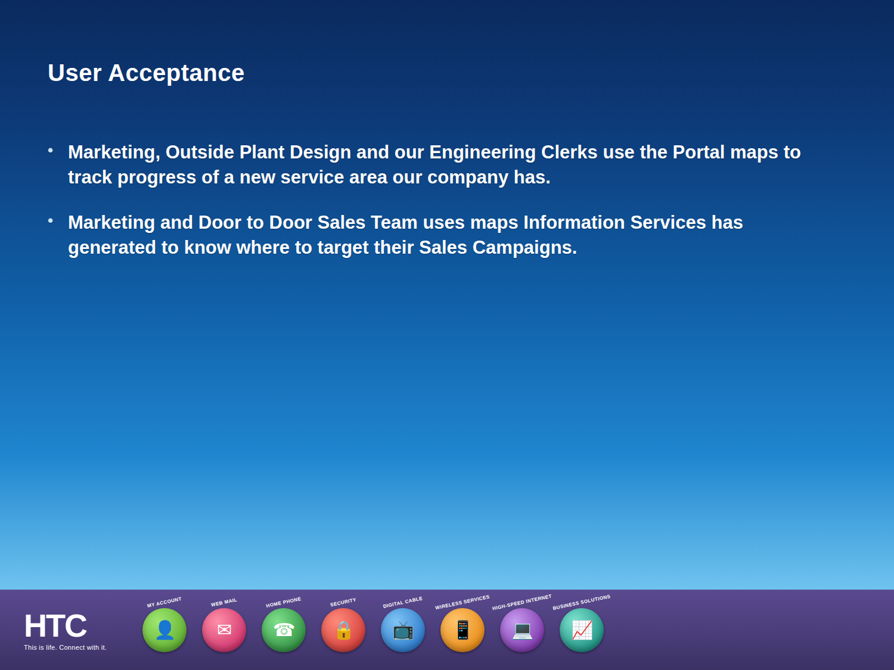User Acceptance
Marketing, Outside Plant Design and our Engineering Clerks use the Portal maps to track progress of a new service area our company has.
Marketing and Door to Door Sales Team uses maps Information Services has generated to know where to target their Sales Campaigns.
HTC
This is life. Connect with it.
MY ACCOUNT👤
WEB MAIL✉
HOME PHONE☎
SECURITY🔒
DIGITAL CABLE📺
WIRELESS SERVICES📱
HIGH-SPEED INTERNET💻
BUSINESS SOLUTIONS📈